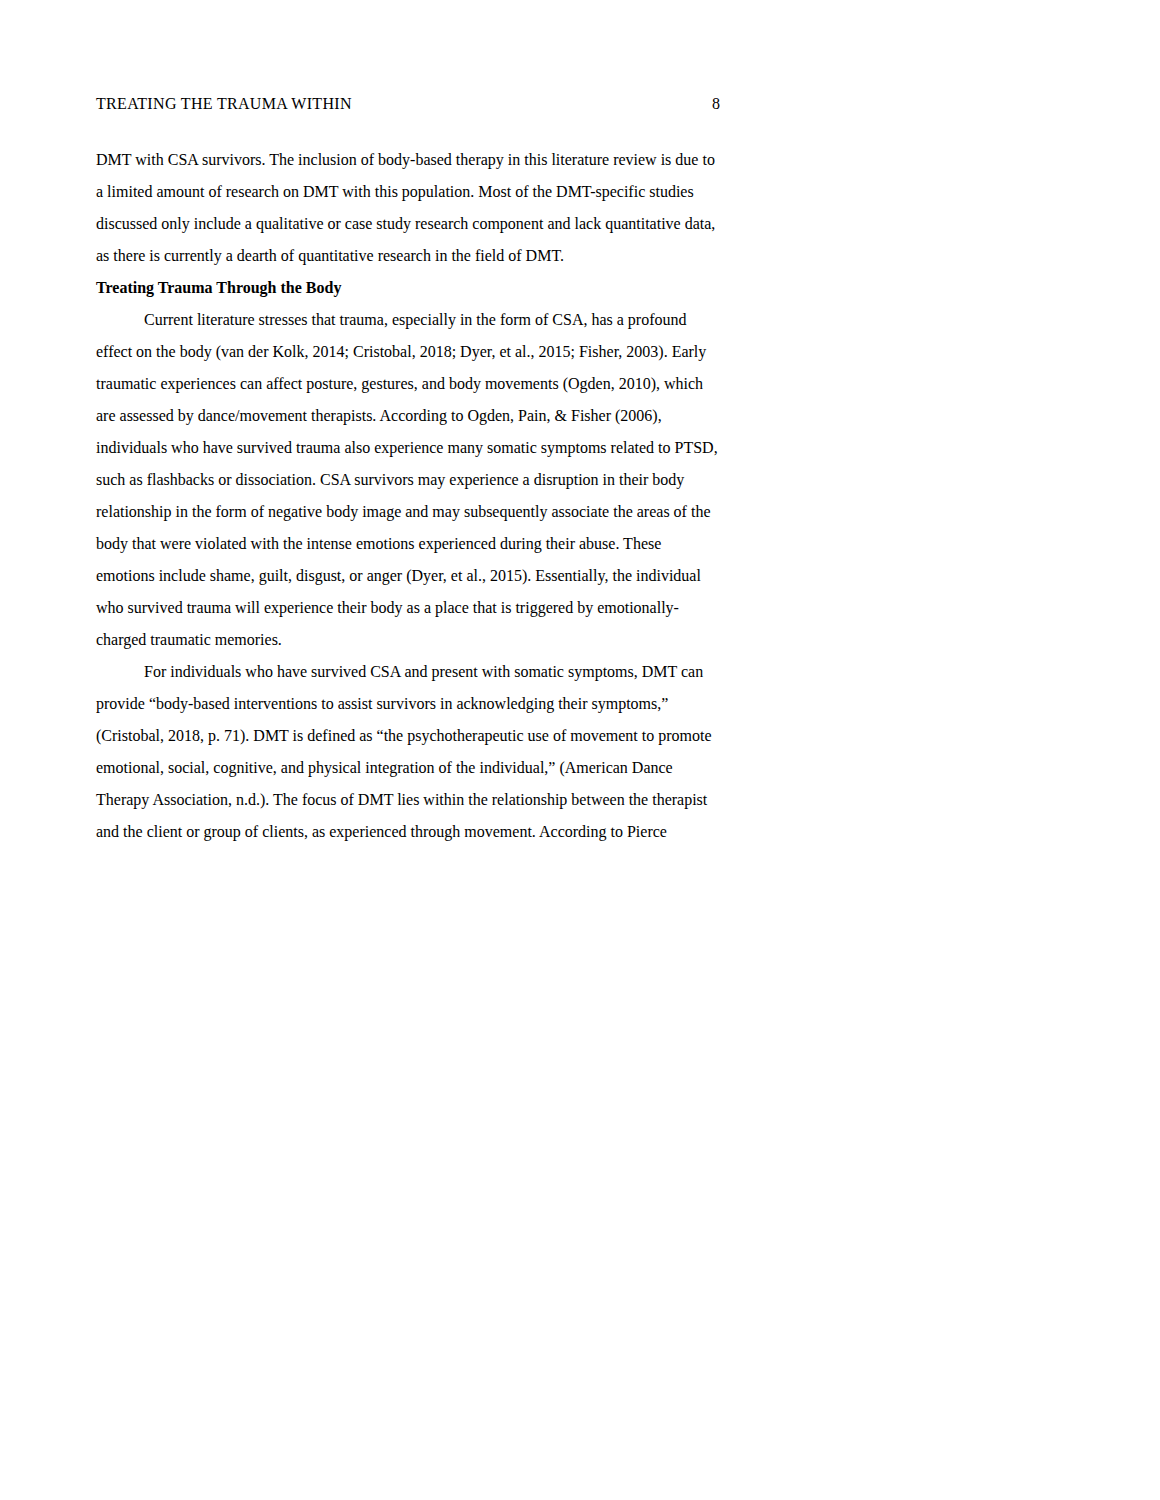Treating the Trauma Within 8
DMT with CSA survivors. The inclusion of body-based therapy in this literature review is due to a limited amount of research on DMT with this population. Most of the DMT-specific studies discussed only include a qualitative or case study research component and lack quantitative data, as there is currently a dearth of quantitative research in the field of DMT.
Treating Trauma Through the Body
Current literature stresses that trauma, especially in the form of CSA, has a profound effect on the body (van der Kolk, 2014; Cristobal, 2018; Dyer, et al., 2015; Fisher, 2003). Early traumatic experiences can affect posture, gestures, and body movements (Ogden, 2010), which are assessed by dance/movement therapists. According to Ogden, Pain, & Fisher (2006), individuals who have survived trauma also experience many somatic symptoms related to PTSD, such as flashbacks or dissociation. CSA survivors may experience a disruption in their body relationship in the form of negative body image and may subsequently associate the areas of the body that were violated with the intense emotions experienced during their abuse. These emotions include shame, guilt, disgust, or anger (Dyer, et al., 2015). Essentially, the individual who survived trauma will experience their body as a place that is triggered by emotionally-charged traumatic memories.
For individuals who have survived CSA and present with somatic symptoms, DMT can provide “body-based interventions to assist survivors in acknowledging their symptoms,” (Cristobal, 2018, p. 71). DMT is defined as “the psychotherapeutic use of movement to promote emotional, social, cognitive, and physical integration of the individual,” (American Dance Therapy Association, n.d.). The focus of DMT lies within the relationship between the therapist and the client or group of clients, as experienced through movement. According to Pierce